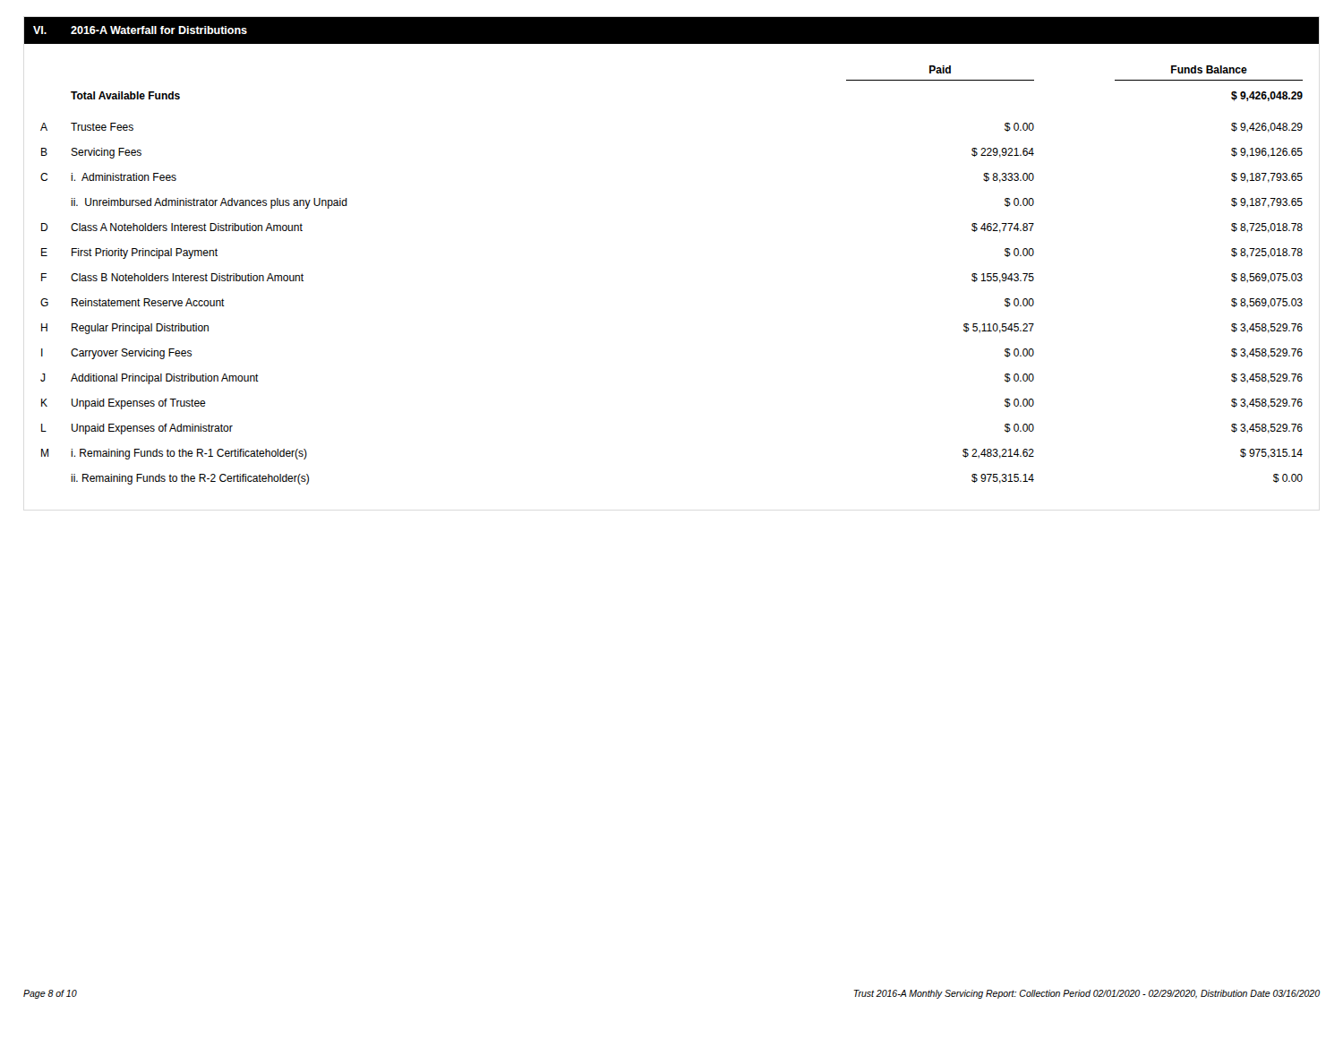VI.
2016-A Waterfall for Distributions
| | | | Paid | | Funds Balance |
| --- | --- | --- | --- | --- | --- |
| | Total Available Funds | | | | $ 9,426,048.29 |
| A | Trustee Fees | | $ 0.00 | | $ 9,426,048.29 |
| B | Servicing Fees | | $ 229,921.64 | | $ 9,196,126.65 |
| C | i. Administration Fees | | $ 8,333.00 | | $ 9,187,793.65 |
| | ii. Unreimbursed Administrator Advances plus any Unpaid | | $ 0.00 | | $ 9,187,793.65 |
| D | Class A Noteholders Interest Distribution Amount | | $ 462,774.87 | | $ 8,725,018.78 |
| E | First Priority Principal Payment | | $ 0.00 | | $ 8,725,018.78 |
| F | Class B Noteholders Interest Distribution Amount | | $ 155,943.75 | | $ 8,569,075.03 |
| G | Reinstatement Reserve Account | | $ 0.00 | | $ 8,569,075.03 |
| H | Regular Principal Distribution | | $ 5,110,545.27 | | $ 3,458,529.76 |
| I | Carryover Servicing Fees | | $ 0.00 | | $ 3,458,529.76 |
| J | Additional Principal Distribution Amount | | $ 0.00 | | $ 3,458,529.76 |
| K | Unpaid Expenses of Trustee | | $ 0.00 | | $ 3,458,529.76 |
| L | Unpaid Expenses of Administrator | | $ 0.00 | | $ 3,458,529.76 |
| M | i. Remaining Funds to the R-1 Certificateholder(s) | | $ 2,483,214.62 | | $ 975,315.14 |
| | ii. Remaining Funds to the R-2 Certificateholder(s) | | $ 975,315.14 | | $ 0.00 |
Page 8 of 10
Trust 2016-A Monthly Servicing Report: Collection Period 02/01/2020 - 02/29/2020, Distribution Date 03/16/2020